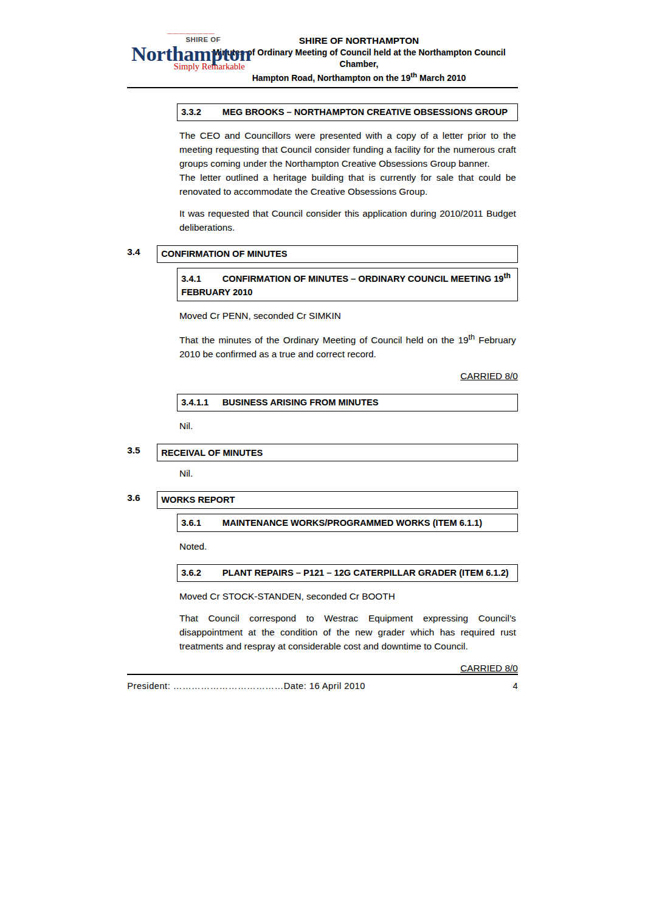———————— SHIRE OF Northampton Simply Remarkable
SHIRE OF NORTHAMPTON
Minutes of Ordinary Meeting of Council held at the Northampton Council Chamber,
Hampton Road, Northampton on the 19th March 2010
3.3.2 MEG BROOKS – NORTHAMPTON CREATIVE OBSESSIONS GROUP
The CEO and Councillors were presented with a copy of a letter prior to the meeting requesting that Council consider funding a facility for the numerous craft groups coming under the Northampton Creative Obsessions Group banner.
The letter outlined a heritage building that is currently for sale that could be renovated to accommodate the Creative Obsessions Group.
It was requested that Council consider this application during 2010/2011 Budget deliberations.
3.4
CONFIRMATION OF MINUTES
3.4.1 CONFIRMATION OF MINUTES – ORDINARY COUNCIL MEETING 19th FEBRUARY 2010
Moved Cr PENN, seconded Cr SIMKIN
That the minutes of the Ordinary Meeting of Council held on the 19th February 2010 be confirmed as a true and correct record.
CARRIED 8/0
3.4.1.1 BUSINESS ARISING FROM MINUTES
Nil.
3.5
RECEIVAL OF MINUTES
Nil.
3.6
WORKS REPORT
3.6.1 MAINTENANCE WORKS/PROGRAMMED WORKS (ITEM 6.1.1)
Noted.
3.6.2 PLANT REPAIRS – P121 – 12G CATERPILLAR GRADER (ITEM 6.1.2)
Moved Cr STOCK-STANDEN, seconded Cr BOOTH
That Council correspond to Westrac Equipment expressing Council’s disappointment at the condition of the new grader which has required rust treatments and respray at considerable cost and downtime to Council.
CARRIED 8/0
President: ………………………………Date: 16 April 2010 4